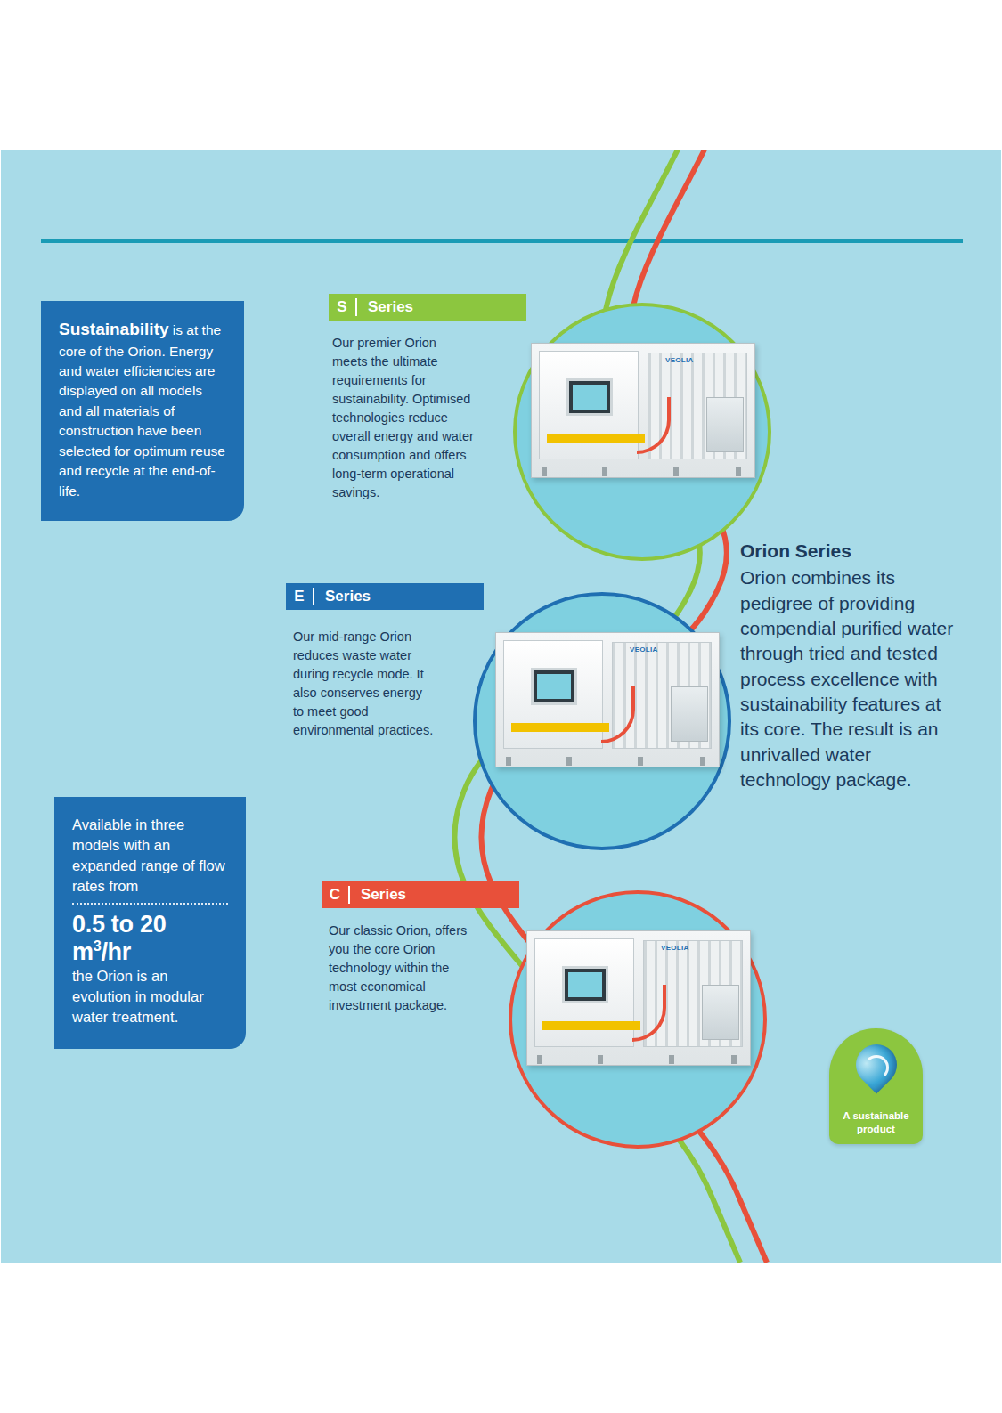Sustainability is at the core of the Orion. Energy and water efficiencies are displayed on all models and all materials of construction have been selected for optimum reuse and recycle at the end-of-life.
Available in three models with an expanded range of flow rates from
0.5 to 20 m3/hr
the Orion is an evolution in modular water treatment.
S
Series
Our premier Orion meets the ultimate requirements for sustainability. Optimised technologies reduce overall energy and water consumption and offers long-term operational savings.
VEOLIA
E
Series
Our mid-range Orion reduces waste water during recycle mode. It also conserves energy to meet good environmental practices.
VEOLIA
C
Series
Our classic Orion, offers you the core Orion technology within the most economical investment package.
VEOLIA
Orion Series
Orion combines its pedigree of providing compendial purified water through tried and tested process excellence with sustainability features at its core. The result is an unrivalled water technology package.
A sustainable
product